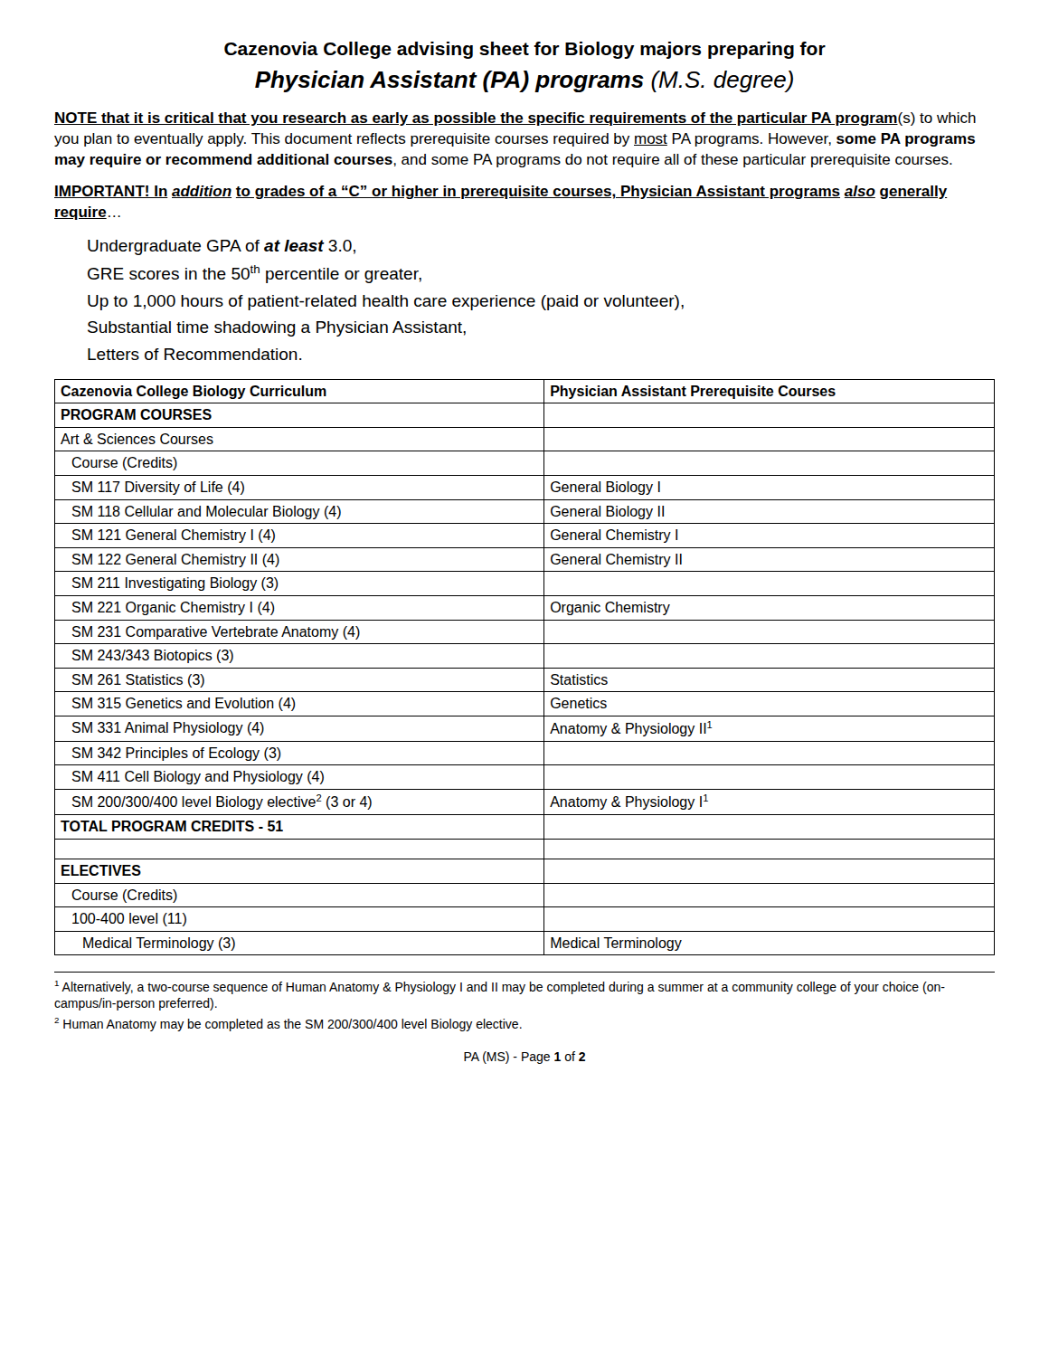Cazenovia College advising sheet for Biology majors preparing for
Physician Assistant (PA) programs (M.S. degree)
NOTE that it is critical that you research as early as possible the specific requirements of the particular PA program(s) to which you plan to eventually apply. This document reflects prerequisite courses required by most PA programs. However, some PA programs may require or recommend additional courses, and some PA programs do not require all of these particular prerequisite courses.
IMPORTANT! In addition to grades of a “C” or higher in prerequisite courses, Physician Assistant programs also generally require…
Undergraduate GPA of at least 3.0,
GRE scores in the 50th percentile or greater,
Up to 1,000 hours of patient-related health care experience (paid or volunteer),
Substantial time shadowing a Physician Assistant,
Letters of Recommendation.
| Cazenovia College Biology Curriculum | Physician Assistant Prerequisite Courses |
| --- | --- |
| PROGRAM COURSES | |
| Art & Sciences Courses | |
| Course (Credits) | |
| SM 117 Diversity of Life (4) | General Biology I |
| SM 118 Cellular and Molecular Biology (4) | General Biology II |
| SM 121 General Chemistry I (4) | General Chemistry I |
| SM 122 General Chemistry II (4) | General Chemistry II |
| SM 211 Investigating Biology (3) | |
| SM 221 Organic Chemistry I (4) | Organic Chemistry |
| SM 231 Comparative Vertebrate Anatomy (4) | |
| SM 243/343 Biotopics (3) | |
| SM 261 Statistics (3) | Statistics |
| SM 315 Genetics and Evolution (4) | Genetics |
| SM 331 Animal Physiology (4) | Anatomy & Physiology II 1 |
| SM 342 Principles of Ecology (3) | |
| SM 411 Cell Biology and Physiology (4) | |
| SM 200/300/400 level Biology elective 2 (3 or 4) | Anatomy & Physiology I 1 |
| TOTAL PROGRAM CREDITS - 51 | |
| ELECTIVES | |
| Course (Credits) | |
| 100-400 level (11) | |
| Medical Terminology (3) | Medical Terminology |
1 Alternatively, a two-course sequence of Human Anatomy & Physiology I and II may be completed during a summer at a community college of your choice (on-campus/in-person preferred).
2 Human Anatomy may be completed as the SM 200/300/400 level Biology elective.
PA (MS) - Page 1 of 2